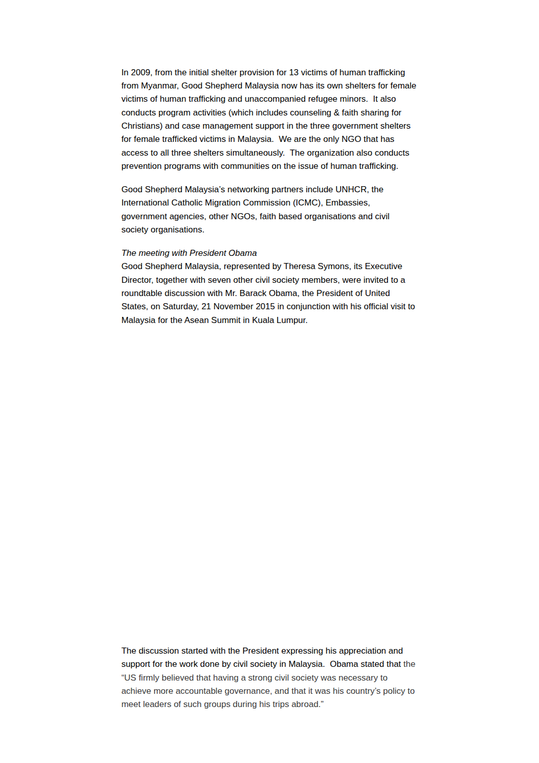In 2009, from the initial shelter provision for 13 victims of human trafficking from Myanmar, Good Shepherd Malaysia now has its own shelters for female victims of human trafficking and unaccompanied refugee minors. It also conducts program activities (which includes counseling & faith sharing for Christians) and case management support in the three government shelters for female trafficked victims in Malaysia. We are the only NGO that has access to all three shelters simultaneously. The organization also conducts prevention programs with communities on the issue of human trafficking.
Good Shepherd Malaysia’s networking partners include UNHCR, the International Catholic Migration Commission (ICMC), Embassies, government agencies, other NGOs, faith based organisations and civil society organisations.
The meeting with President Obama
Good Shepherd Malaysia, represented by Theresa Symons, its Executive Director, together with seven other civil society members, were invited to a roundtable discussion with Mr. Barack Obama, the President of United States, on Saturday, 21 November 2015 in conjunction with his official visit to Malaysia for the Asean Summit in Kuala Lumpur.
The discussion started with the President expressing his appreciation and support for the work done by civil society in Malaysia. Obama stated that the “US firmly believed that having a strong civil society was necessary to achieve more accountable governance, and that it was his country’s policy to meet leaders of such groups during his trips abroad.”